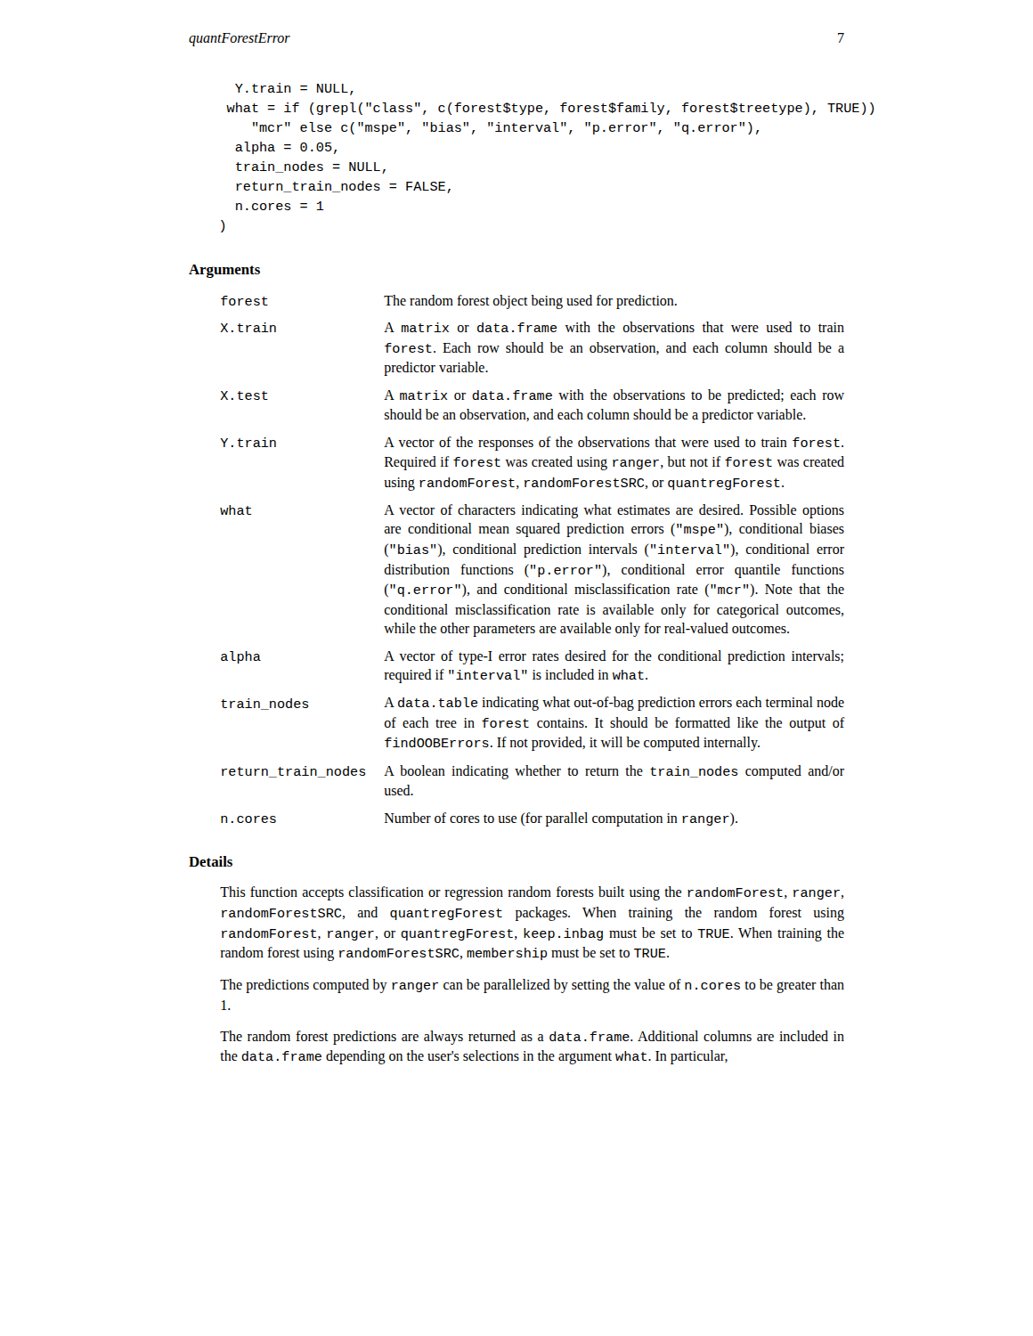quantForestError 7
  Y.train = NULL,
 what = if (grepl("class", c(forest$type, forest$family, forest$treetype), TRUE))
    "mcr" else c("mspe", "bias", "interval", "p.error", "q.error"),
  alpha = 0.05,
  train_nodes = NULL,
  return_train_nodes = FALSE,
  n.cores = 1
)
Arguments
forest
The random forest object being used for prediction.
X.train
A matrix or data.frame with the observations that were used to train forest. Each row should be an observation, and each column should be a predictor variable.
X.test
A matrix or data.frame with the observations to be predicted; each row should be an observation, and each column should be a predictor variable.
Y.train
A vector of the responses of the observations that were used to train forest. Required if forest was created using ranger, but not if forest was created using randomForest, randomForestSRC, or quantregForest.
what
A vector of characters indicating what estimates are desired. Possible options are conditional mean squared prediction errors ("mspe"), conditional biases ("bias"), conditional prediction intervals ("interval"), conditional error distribution functions ("p.error"), conditional error quantile functions ("q.error"), and conditional misclassification rate ("mcr"). Note that the conditional misclassification rate is available only for categorical outcomes, while the other parameters are available only for real-valued outcomes.
alpha
A vector of type-I error rates desired for the conditional prediction intervals; required if "interval" is included in what.
train_nodes
A data.table indicating what out-of-bag prediction errors each terminal node of each tree in forest contains. It should be formatted like the output of findOOBErrors. If not provided, it will be computed internally.
return_train_nodes
A boolean indicating whether to return the train_nodes computed and/or used.
n.cores
Number of cores to use (for parallel computation in ranger).
Details
This function accepts classification or regression random forests built using the randomForest, ranger, randomForestSRC, and quantregForest packages. When training the random forest using randomForest, ranger, or quantregForest, keep.inbag must be set to TRUE. When training the random forest using randomForestSRC, membership must be set to TRUE.
The predictions computed by ranger can be parallelized by setting the value of n.cores to be greater than 1.
The random forest predictions are always returned as a data.frame. Additional columns are included in the data.frame depending on the user's selections in the argument what. In particular,